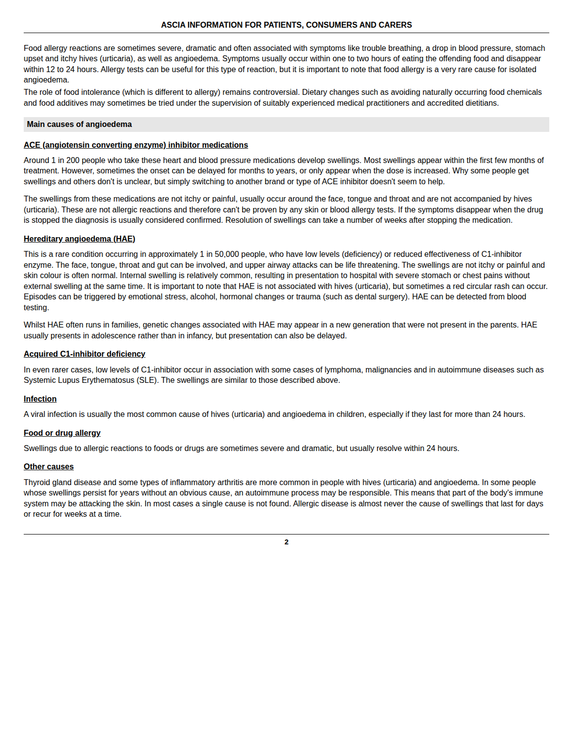ASCIA INFORMATION FOR PATIENTS, CONSUMERS AND CARERS
Food allergy reactions are sometimes severe, dramatic and often associated with symptoms like trouble breathing, a drop in blood pressure, stomach upset and itchy hives (urticaria), as well as angioedema. Symptoms usually occur within one to two hours of eating the offending food and disappear within 12 to 24 hours. Allergy tests can be useful for this type of reaction, but it is important to note that food allergy is a very rare cause for isolated angioedema.
The role of food intolerance (which is different to allergy) remains controversial. Dietary changes such as avoiding naturally occurring food chemicals and food additives may sometimes be tried under the supervision of suitably experienced medical practitioners and accredited dietitians.
Main causes of angioedema
ACE (angiotensin converting enzyme) inhibitor medications
Around 1 in 200 people who take these heart and blood pressure medications develop swellings. Most swellings appear within the first few months of treatment. However, sometimes the onset can be delayed for months to years, or only appear when the dose is increased. Why some people get swellings and others don't is unclear, but simply switching to another brand or type of ACE inhibitor doesn't seem to help.
The swellings from these medications are not itchy or painful, usually occur around the face, tongue and throat and are not accompanied by hives (urticaria). These are not allergic reactions and therefore can't be proven by any skin or blood allergy tests. If the symptoms disappear when the drug is stopped the diagnosis is usually considered confirmed. Resolution of swellings can take a number of weeks after stopping the medication.
Hereditary angioedema (HAE)
This is a rare condition occurring in approximately 1 in 50,000 people, who have low levels (deficiency) or reduced effectiveness of C1-inhibitor enzyme. The face, tongue, throat and gut can be involved, and upper airway attacks can be life threatening. The swellings are not itchy or painful and skin colour is often normal. Internal swelling is relatively common, resulting in presentation to hospital with severe stomach or chest pains without external swelling at the same time. It is important to note that HAE is not associated with hives (urticaria), but sometimes a red circular rash can occur. Episodes can be triggered by emotional stress, alcohol, hormonal changes or trauma (such as dental surgery). HAE can be detected from blood testing.
Whilst HAE often runs in families, genetic changes associated with HAE may appear in a new generation that were not present in the parents. HAE usually presents in adolescence rather than in infancy, but presentation can also be delayed.
Acquired C1-inhibitor deficiency
In even rarer cases, low levels of C1-inhibitor occur in association with some cases of lymphoma, malignancies and in autoimmune diseases such as Systemic Lupus Erythematosus (SLE). The swellings are similar to those described above.
Infection
A viral infection is usually the most common cause of hives (urticaria) and angioedema in children, especially if they last for more than 24 hours.
Food or drug allergy
Swellings due to allergic reactions to foods or drugs are sometimes severe and dramatic, but usually resolve within 24 hours.
Other causes
Thyroid gland disease and some types of inflammatory arthritis are more common in people with hives (urticaria) and angioedema. In some people whose swellings persist for years without an obvious cause, an autoimmune process may be responsible. This means that part of the body's immune system may be attacking the skin. In most cases a single cause is not found. Allergic disease is almost never the cause of swellings that last for days or recur for weeks at a time.
2